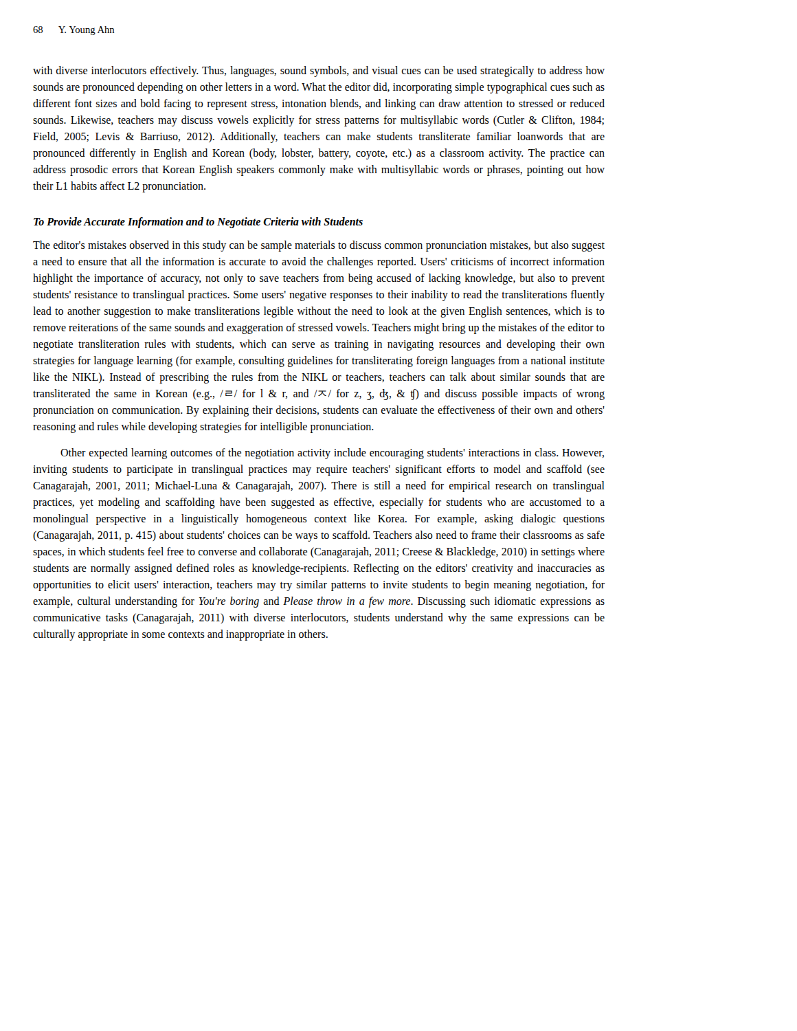68 Y. Young Ahn
with diverse interlocutors effectively. Thus, languages, sound symbols, and visual cues can be used strategically to address how sounds are pronounced depending on other letters in a word. What the editor did, incorporating simple typographical cues such as different font sizes and bold facing to represent stress, intonation blends, and linking can draw attention to stressed or reduced sounds. Likewise, teachers may discuss vowels explicitly for stress patterns for multisyllabic words (Cutler & Clifton, 1984; Field, 2005; Levis & Barriuso, 2012). Additionally, teachers can make students transliterate familiar loanwords that are pronounced differently in English and Korean (body, lobster, battery, coyote, etc.) as a classroom activity. The practice can address prosodic errors that Korean English speakers commonly make with multisyllabic words or phrases, pointing out how their L1 habits affect L2 pronunciation.
To Provide Accurate Information and to Negotiate Criteria with Students
The editor's mistakes observed in this study can be sample materials to discuss common pronunciation mistakes, but also suggest a need to ensure that all the information is accurate to avoid the challenges reported. Users' criticisms of incorrect information highlight the importance of accuracy, not only to save teachers from being accused of lacking knowledge, but also to prevent students' resistance to translingual practices. Some users' negative responses to their inability to read the transliterations fluently lead to another suggestion to make transliterations legible without the need to look at the given English sentences, which is to remove reiterations of the same sounds and exaggeration of stressed vowels. Teachers might bring up the mistakes of the editor to negotiate transliteration rules with students, which can serve as training in navigating resources and developing their own strategies for language learning (for example, consulting guidelines for transliterating foreign languages from a national institute like the NIKL). Instead of prescribing the rules from the NIKL or teachers, teachers can talk about similar sounds that are transliterated the same in Korean (e.g., /ㄹ/ for l & r, and /ㅈ/ for z, ʒ, ʤ, & ʧ) and discuss possible impacts of wrong pronunciation on communication. By explaining their decisions, students can evaluate the effectiveness of their own and others' reasoning and rules while developing strategies for intelligible pronunciation.
Other expected learning outcomes of the negotiation activity include encouraging students' interactions in class. However, inviting students to participate in translingual practices may require teachers' significant efforts to model and scaffold (see Canagarajah, 2001, 2011; Michael-Luna & Canagarajah, 2007). There is still a need for empirical research on translingual practices, yet modeling and scaffolding have been suggested as effective, especially for students who are accustomed to a monolingual perspective in a linguistically homogeneous context like Korea. For example, asking dialogic questions (Canagarajah, 2011, p. 415) about students' choices can be ways to scaffold. Teachers also need to frame their classrooms as safe spaces, in which students feel free to converse and collaborate (Canagarajah, 2011; Creese & Blackledge, 2010) in settings where students are normally assigned defined roles as knowledge-recipients. Reflecting on the editors' creativity and inaccuracies as opportunities to elicit users' interaction, teachers may try similar patterns to invite students to begin meaning negotiation, for example, cultural understanding for You're boring and Please throw in a few more. Discussing such idiomatic expressions as communicative tasks (Canagarajah, 2011) with diverse interlocutors, students understand why the same expressions can be culturally appropriate in some contexts and inappropriate in others.